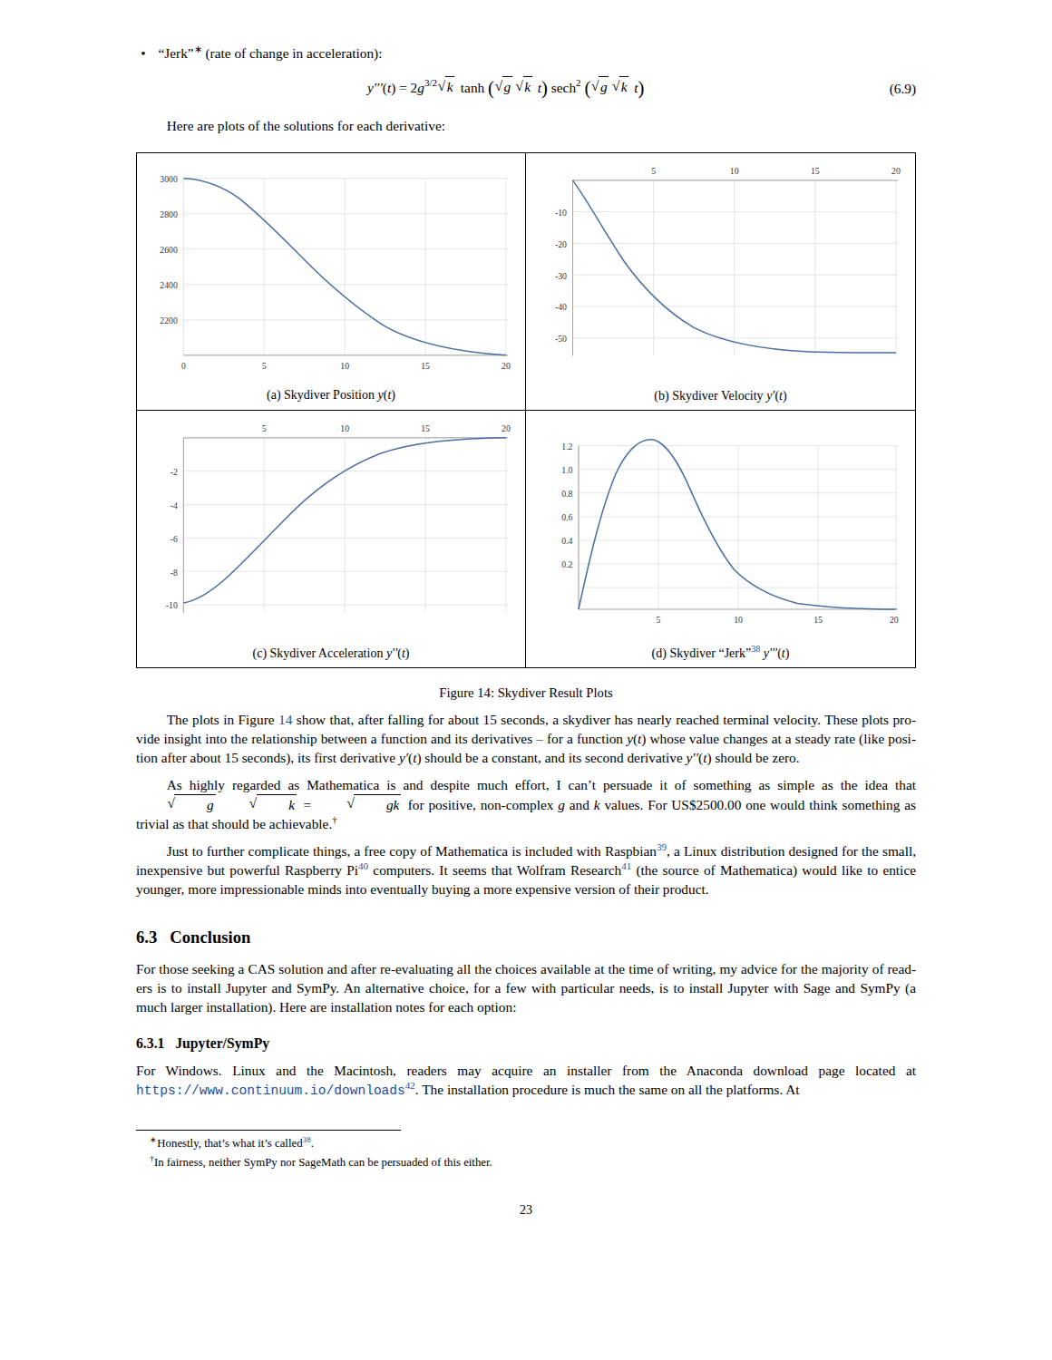“Jerk”∗ (rate of change in acceleration):
y′′′(t) = 2g3/2k tanh (gk t) sech2 (gk t)
(6.9)
Here are plots of the solutions for each derivative:
3000 2800 2600 2400 2200 0 5 10 15 20
(a) Skydiver Position y(t)
5 10 15 20 -10 -20 -30 -40 -50
(b) Skydiver Velocity y′(t)
5 10 15 20 -2 -4 -6 -8 -10
(c) Skydiver Acceleration y′′(t)
1.2 1.0 0.8 0.6 0.4 0.2 5 10 15 20
(d) Skydiver “Jerk”38 y′′′(t)
Figure 14: Skydiver Result Plots
The plots in Figure 14 show that, after falling for about 15 seconds, a skydiver has nearly reached terminal velocity. These plots provide insight into the relationship between a function and its derivatives – for a function y(t) whose value changes at a steady rate (like position after about 15 seconds), its first derivative y′(t) should be a constant, and its second derivative y′′(t) should be zero.
As highly regarded as Mathematica is and despite much effort, I can’t persuade it of something as simple as the idea that gk = gk for positive, non-complex g and k values. For US$2500.00 one would think something as trivial as that should be achievable.†
Just to further complicate things, a free copy of Mathematica is included with Raspbian39, a Linux distribution designed for the small, inexpensive but powerful Raspberry Pi40 computers. It seems that Wolfram Research41 (the source of Mathematica) would like to entice younger, more impressionable minds into eventually buying a more expensive version of their product.
6.3 Conclusion
For those seeking a CAS solution and after re-evaluating all the choices available at the time of writing, my advice for the majority of readers is to install Jupyter and SymPy. An alternative choice, for a few with particular needs, is to install Jupyter with Sage and SymPy (a much larger installation). Here are installation notes for each option:
6.3.1 Jupyter/SymPy
For Windows. Linux and the Macintosh, readers may acquire an installer from the Anaconda download page located at https://www.continuum.io/downloads42. The installation procedure is much the same on all the platforms. At
∗Honestly, that’s what it’s called38.
†In fairness, neither SymPy nor SageMath can be persuaded of this either.
23